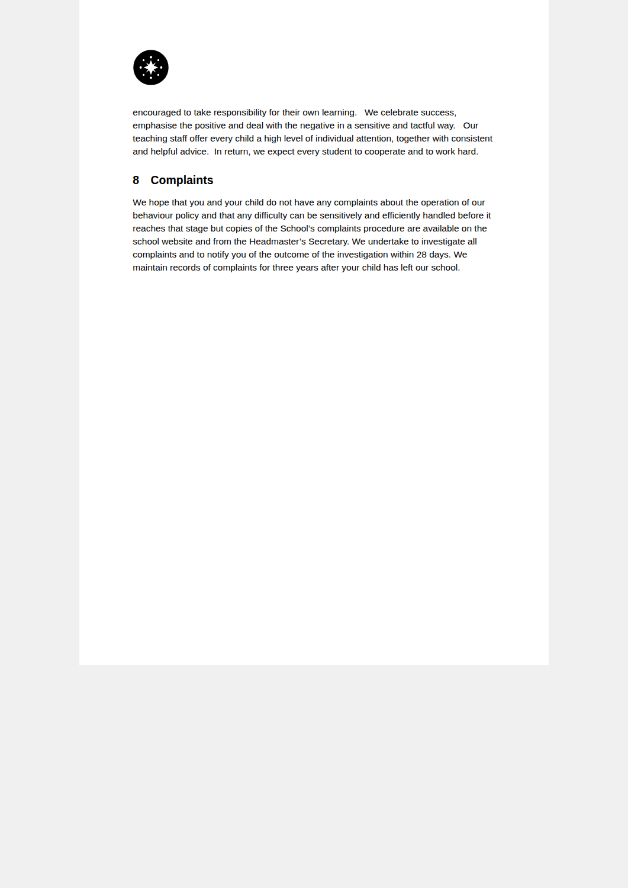encouraged to take responsibility for their own learning. We celebrate success, emphasise the positive and deal with the negative in a sensitive and tactful way. Our teaching staff offer every child a high level of individual attention, together with consistent and helpful advice. In return, we expect every student to cooperate and to work hard.
8 Complaints
We hope that you and your child do not have any complaints about the operation of our behaviour policy and that any difficulty can be sensitively and efficiently handled before it reaches that stage but copies of the School’s complaints procedure are available on the school website and from the Headmaster’s Secretary. We undertake to investigate all complaints and to notify you of the outcome of the investigation within 28 days. We maintain records of complaints for three years after your child has left our school.